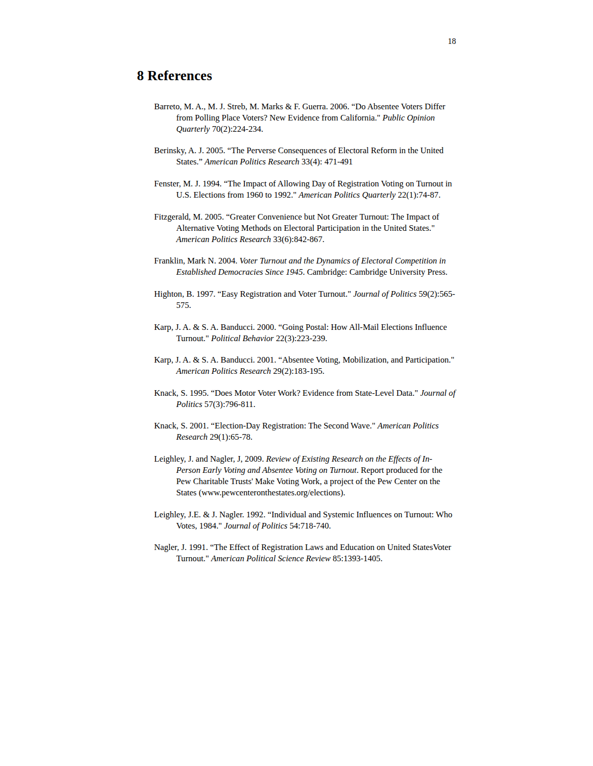18
8 References
Barreto, M. A., M. J. Streb, M. Marks & F. Guerra. 2006. “Do Absentee Voters Differ from Polling Place Voters? New Evidence from California." Public Opinion Quarterly 70(2):224-234.
Berinsky, A. J. 2005. “The Perverse Consequences of Electoral Reform in the United States.” American Politics Research 33(4): 471-491
Fenster, M. J. 1994. “The Impact of Allowing Day of Registration Voting on Turnout in U.S. Elections from 1960 to 1992." American Politics Quarterly 22(1):74-87.
Fitzgerald, M. 2005. “Greater Convenience but Not Greater Turnout: The Impact of Alternative Voting Methods on Electoral Participation in the United States." American Politics Research 33(6):842-867.
Franklin, Mark N. 2004. Voter Turnout and the Dynamics of Electoral Competition in Established Democracies Since 1945. Cambridge: Cambridge University Press.
Highton, B. 1997. “Easy Registration and Voter Turnout." Journal of Politics 59(2):565-575.
Karp, J. A. & S. A. Banducci. 2000. “Going Postal: How All-Mail Elections Influence Turnout." Political Behavior 22(3):223-239.
Karp, J. A. & S. A. Banducci. 2001. “Absentee Voting, Mobilization, and Participation." American Politics Research 29(2):183-195.
Knack, S. 1995. “Does Motor Voter Work? Evidence from State-Level Data." Journal of Politics 57(3):796-811.
Knack, S. 2001. “Election-Day Registration: The Second Wave." American Politics Research 29(1):65-78.
Leighley, J. and Nagler, J, 2009. Review of Existing Research on the Effects of In-Person Early Voting and Absentee Voting on Turnout. Report produced for the Pew Charitable Trusts' Make Voting Work, a project of the Pew Center on the States (www.pewcenteronthestates.org/elections).
Leighley, J.E. & J. Nagler. 1992. “Individual and Systemic Influences on Turnout: Who Votes, 1984." Journal of Politics 54:718-740.
Nagler, J. 1991. “The Effect of Registration Laws and Education on United StatesVoter Turnout." American Political Science Review 85:1393-1405.